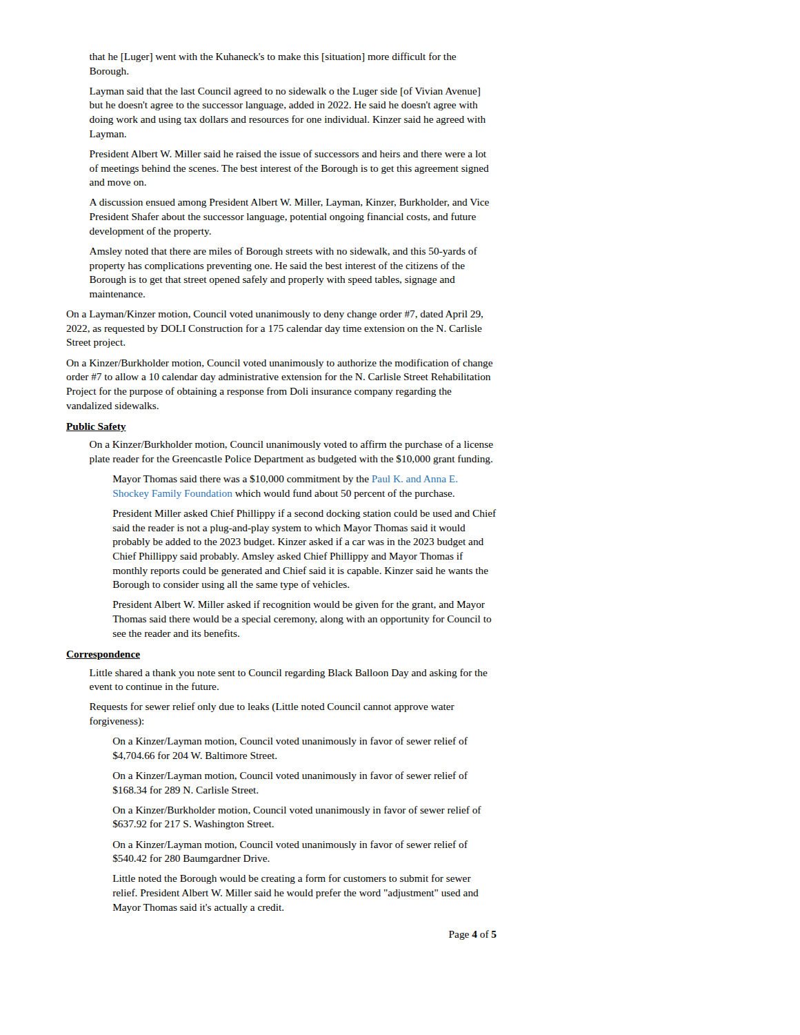that he [Luger] went with the Kuhaneck's to make this [situation] more difficult for the Borough.
Layman said that the last Council agreed to no sidewalk o the Luger side [of Vivian Avenue] but he doesn't agree to the successor language, added in 2022. He said he doesn't agree with doing work and using tax dollars and resources for one individual. Kinzer said he agreed with Layman.
President Albert W. Miller said he raised the issue of successors and heirs and there were a lot of meetings behind the scenes. The best interest of the Borough is to get this agreement signed and move on.
A discussion ensued among President Albert W. Miller, Layman, Kinzer, Burkholder, and Vice President Shafer about the successor language, potential ongoing financial costs, and future development of the property.
Amsley noted that there are miles of Borough streets with no sidewalk, and this 50-yards of property has complications preventing one. He said the best interest of the citizens of the Borough is to get that street opened safely and properly with speed tables, signage and maintenance.
On a Layman/Kinzer motion, Council voted unanimously to deny change order #7, dated April 29, 2022, as requested by DOLI Construction for a 175 calendar day time extension on the N. Carlisle Street project.
On a Kinzer/Burkholder motion, Council voted unanimously to authorize the modification of change order #7 to allow a 10 calendar day administrative extension for the N. Carlisle Street Rehabilitation Project for the purpose of obtaining a response from Doli insurance company regarding the vandalized sidewalks.
Public Safety
On a Kinzer/Burkholder motion, Council unanimously voted to affirm the purchase of a license plate reader for the Greencastle Police Department as budgeted with the $10,000 grant funding.
Mayor Thomas said there was a $10,000 commitment by the Paul K. and Anna E. Shockey Family Foundation which would fund about 50 percent of the purchase.
President Miller asked Chief Phillippy if a second docking station could be used and Chief said the reader is not a plug-and-play system to which Mayor Thomas said it would probably be added to the 2023 budget. Kinzer asked if a car was in the 2023 budget and Chief Phillippy said probably. Amsley asked Chief Phillippy and Mayor Thomas if monthly reports could be generated and Chief said it is capable. Kinzer said he wants the Borough to consider using all the same type of vehicles.
President Albert W. Miller asked if recognition would be given for the grant, and Mayor Thomas said there would be a special ceremony, along with an opportunity for Council to see the reader and its benefits.
Correspondence
Little shared a thank you note sent to Council regarding Black Balloon Day and asking for the event to continue in the future.
Requests for sewer relief only due to leaks (Little noted Council cannot approve water forgiveness):
On a Kinzer/Layman motion, Council voted unanimously in favor of sewer relief of $4,704.66 for 204 W. Baltimore Street.
On a Kinzer/Layman motion, Council voted unanimously in favor of sewer relief of $168.34 for 289 N. Carlisle Street.
On a Kinzer/Burkholder motion, Council voted unanimously in favor of sewer relief of $637.92 for 217 S. Washington Street.
On a Kinzer/Layman motion, Council voted unanimously in favor of sewer relief of $540.42 for 280 Baumgardner Drive.
Little noted the Borough would be creating a form for customers to submit for sewer relief. President Albert W. Miller said he would prefer the word "adjustment" used and Mayor Thomas said it's actually a credit.
Page 4 of 5